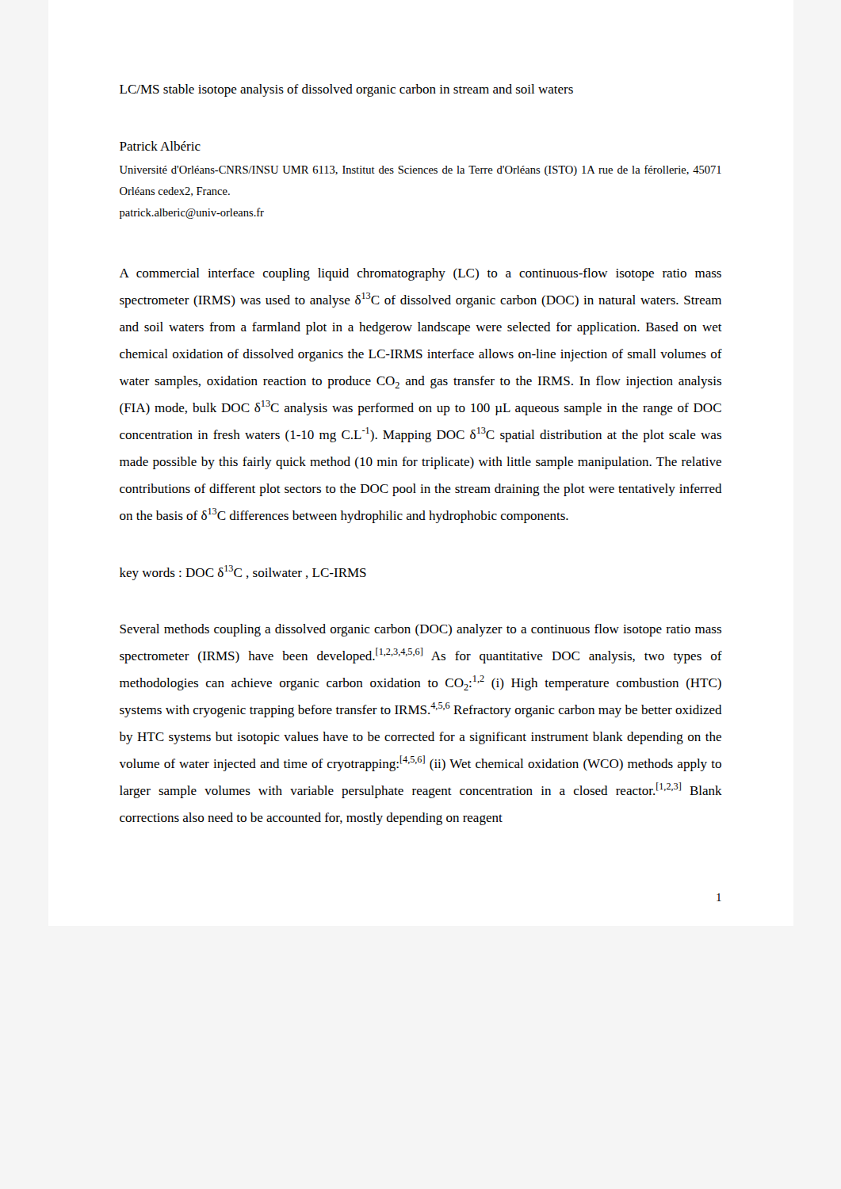LC/MS stable isotope analysis of dissolved organic carbon in stream and soil waters
Patrick Albéric
Université d'Orléans-CNRS/INSU UMR 6113, Institut des Sciences de la Terre d'Orléans (ISTO) 1A rue de la férollerie, 45071 Orléans cedex2, France.
patrick.alberic@univ-orleans.fr
A commercial interface coupling liquid chromatography (LC) to a continuous-flow isotope ratio mass spectrometer (IRMS) was used to analyse δ13C of dissolved organic carbon (DOC) in natural waters. Stream and soil waters from a farmland plot in a hedgerow landscape were selected for application. Based on wet chemical oxidation of dissolved organics the LC-IRMS interface allows on-line injection of small volumes of water samples, oxidation reaction to produce CO2 and gas transfer to the IRMS. In flow injection analysis (FIA) mode, bulk DOC δ13C analysis was performed on up to 100 µL aqueous sample in the range of DOC concentration in fresh waters (1-10 mg C.L-1). Mapping DOC δ13C spatial distribution at the plot scale was made possible by this fairly quick method (10 min for triplicate) with little sample manipulation. The relative contributions of different plot sectors to the DOC pool in the stream draining the plot were tentatively inferred on the basis of δ13C differences between hydrophilic and hydrophobic components.
key words : DOC δ13C , soilwater , LC-IRMS
Several methods coupling a dissolved organic carbon (DOC) analyzer to a continuous flow isotope ratio mass spectrometer (IRMS) have been developed.[1,2,3,4,5,6] As for quantitative DOC analysis, two types of methodologies can achieve organic carbon oxidation to CO2:1,2 (i) High temperature combustion (HTC) systems with cryogenic trapping before transfer to IRMS.4,5,6 Refractory organic carbon may be better oxidized by HTC systems but isotopic values have to be corrected for a significant instrument blank depending on the volume of water injected and time of cryotrapping:[4,5,6] (ii) Wet chemical oxidation (WCO) methods apply to larger sample volumes with variable persulphate reagent concentration in a closed reactor.[1,2,3] Blank corrections also need to be accounted for, mostly depending on reagent
1